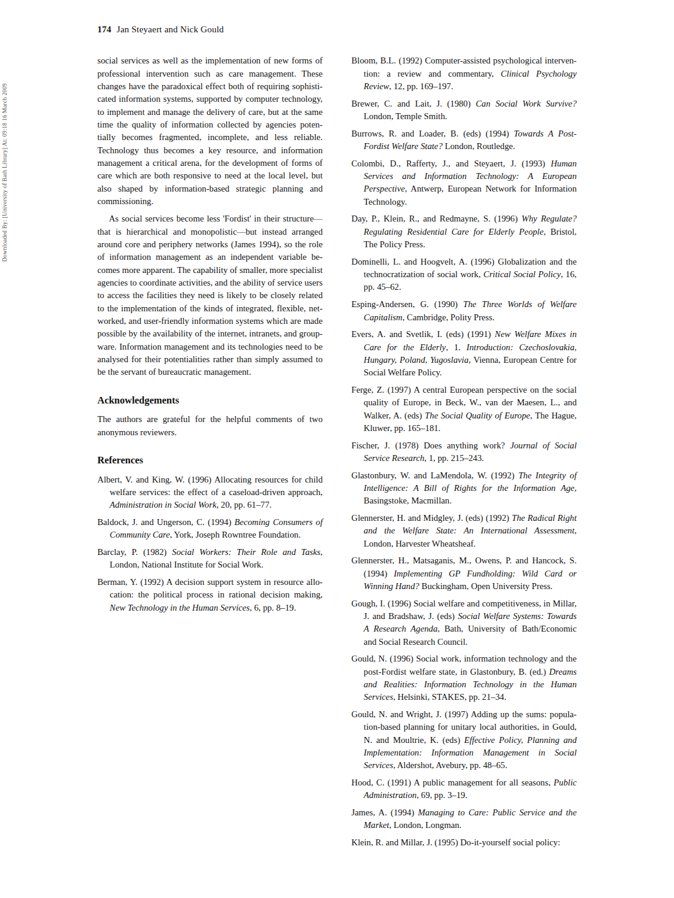Downloaded By: [University of Bath Library] At: 09:18 16 March 2009
174 Jan Steyaert and Nick Gould
social services as well as the implementation of new forms of professional intervention such as care management. These changes have the paradoxical effect both of requiring sophisticated information systems, supported by computer technology, to implement and manage the delivery of care, but at the same time the quality of information collected by agencies potentially becomes fragmented, incomplete, and less reliable. Technology thus becomes a key resource, and information management a critical arena, for the development of forms of care which are both responsive to need at the local level, but also shaped by information-based strategic planning and commissioning.
As social services become less 'Fordist' in their structure—that is hierarchical and monopolistic—but instead arranged around core and periphery networks (James 1994), so the role of information management as an independent variable becomes more apparent. The capability of smaller, more specialist agencies to coordinate activities, and the ability of service users to access the facilities they need is likely to be closely related to the implementation of the kinds of integrated, flexible, networked, and user-friendly information systems which are made possible by the availability of the internet, intranets, and groupware. Information management and its technologies need to be analysed for their potentialities rather than simply assumed to be the servant of bureaucratic management.
Acknowledgements
The authors are grateful for the helpful comments of two anonymous reviewers.
References
Albert, V. and King, W. (1996) Allocating resources for child welfare services: the effect of a caseload-driven approach, Administration in Social Work, 20, pp. 61–77.
Baldock, J. and Ungerson, C. (1994) Becoming Consumers of Community Care, York, Joseph Rowntree Foundation.
Barclay, P. (1982) Social Workers: Their Role and Tasks, London, National Institute for Social Work.
Berman, Y. (1992) A decision support system in resource allocation: the political process in rational decision making, New Technology in the Human Services, 6, pp. 8–19.
Bloom, B.L. (1992) Computer-assisted psychological intervention: a review and commentary, Clinical Psychology Review, 12, pp. 169–197.
Brewer, C. and Lait, J. (1980) Can Social Work Survive? London, Temple Smith.
Burrows, R. and Loader, B. (eds) (1994) Towards A Post-Fordist Welfare State? London, Routledge.
Colombi, D., Rafferty, J., and Steyaert, J. (1993) Human Services and Information Technology: A European Perspective, Antwerp, European Network for Information Technology.
Day, P., Klein, R., and Redmayne, S. (1996) Why Regulate? Regulating Residential Care for Elderly People, Bristol, The Policy Press.
Dominelli, L. and Hoogvelt, A. (1996) Globalization and the technocratization of social work, Critical Social Policy, 16, pp. 45–62.
Esping-Andersen, G. (1990) The Three Worlds of Welfare Capitalism, Cambridge, Polity Press.
Evers, A. and Svetlik, I. (eds) (1991) New Welfare Mixes in Care for the Elderly, 1. Introduction: Czechoslovakia, Hungary, Poland, Yugoslavia, Vienna, European Centre for Social Welfare Policy.
Ferge, Z. (1997) A central European perspective on the social quality of Europe, in Beck, W., van der Maesen, L., and Walker, A. (eds) The Social Quality of Europe, The Hague, Kluwer, pp. 165–181.
Fischer, J. (1978) Does anything work? Journal of Social Service Research, 1, pp. 215–243.
Glastonbury, W. and LaMendola, W. (1992) The Integrity of Intelligence: A Bill of Rights for the Information Age, Basingstoke, Macmillan.
Glennerster, H. and Midgley, J. (eds) (1992) The Radical Right and the Welfare State: An International Assessment, London, Harvester Wheatsheaf.
Glennerster, H., Matsaganis, M., Owens, P. and Hancock, S. (1994) Implementing GP Fundholding: Wild Card or Winning Hand? Buckingham, Open University Press.
Gough, I. (1996) Social welfare and competitiveness, in Millar, J. and Bradshaw, J. (eds) Social Welfare Systems: Towards A Research Agenda, Bath, University of Bath/Economic and Social Research Council.
Gould, N. (1996) Social work, information technology and the post-Fordist welfare state, in Glastonbury, B. (ed.) Dreams and Realities: Information Technology in the Human Services, Helsinki, STAKES, pp. 21–34.
Gould, N. and Wright, J. (1997) Adding up the sums: population-based planning for unitary local authorities, in Gould, N. and Moultrie, K. (eds) Effective Policy, Planning and Implementation: Information Management in Social Services, Aldershot, Avebury, pp. 48–65.
Hood, C. (1991) A public management for all seasons, Public Administration, 69, pp. 3–19.
James, A. (1994) Managing to Care: Public Service and the Market, London, Longman.
Klein, R. and Millar, J. (1995) Do-it-yourself social policy: